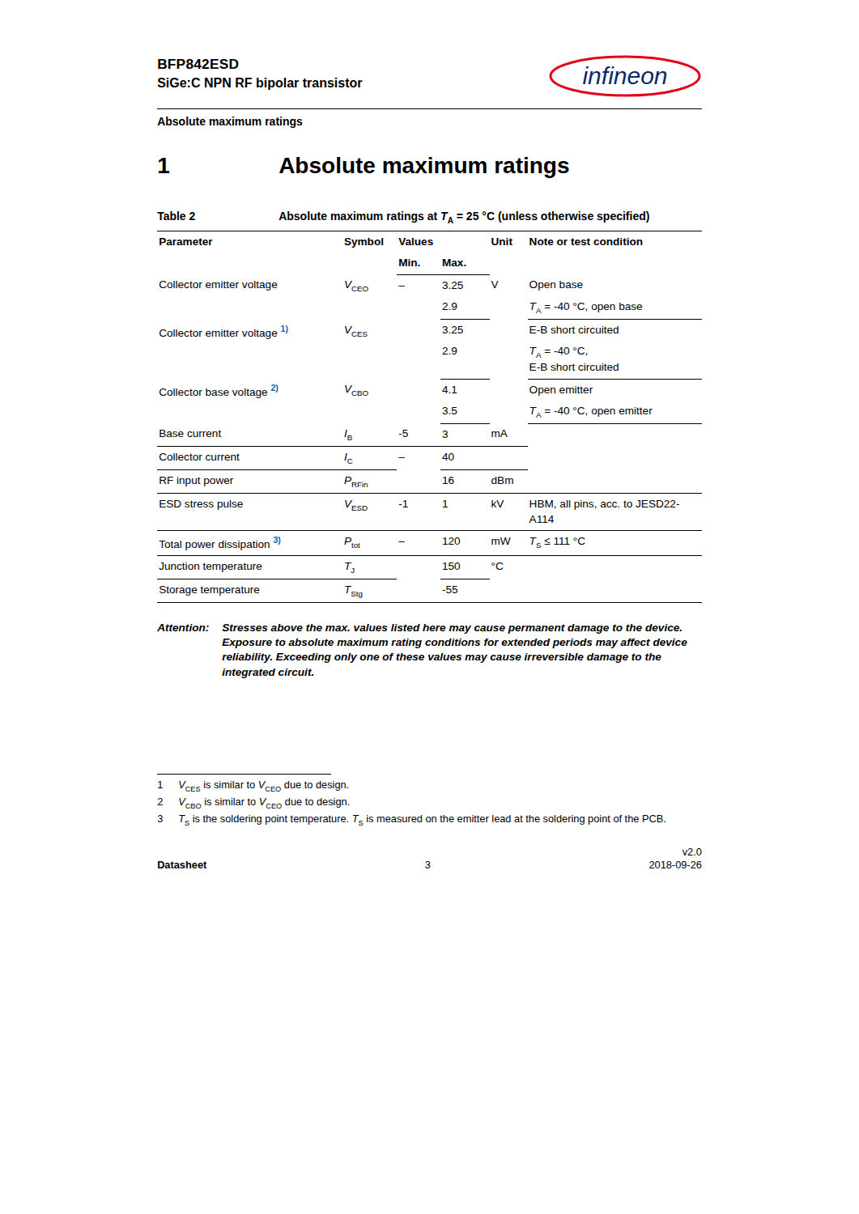BFP842ESD
SiGe:C NPN RF bipolar transistor
infineon
Absolute maximum ratings
1
Absolute maximum ratings
Table 2
Absolute maximum ratings at TA = 25 °C (unless otherwise specified)
| Parameter | Symbol | Values | Unit | Note or test condition |
| --- | --- | --- | --- | --- |
| Min. | Max. |
| Collector emitter voltage | V CEO | – | 3.25 | V | Open base |
| 2.9 | T A = -40 °C, open base |
| Collector emitter voltage 1) | V CES | 3.25 | E-B short circuited |
| 2.9 | T A = -40 °C, E-B short circuited |
| Collector base voltage 2) | V CBO | | 4.1 | Open emitter |
| 3.5 | T A = -40 °C, open emitter |
| Base current | I B | -5 | 3 | mA | |
| Collector current | I C | – | 40 | |
| RF input power | P RFin | 16 | dBm |
| ESD stress pulse | V ESD | -1 | 1 | kV | HBM, all pins, acc. to JESD22-A114 |
| Total power dissipation 3) | P tot | – | 120 | mW | T S ≤ 111 °C |
| Junction temperature | T J | | 150 | °C | |
| Storage temperature | T Stg | -55 |
Attention:
Stresses above the max. values listed here may cause permanent damage to the device. Exposure to absolute maximum rating conditions for extended periods may affect device reliability. Exceeding only one of these values may cause irreversible damage to the integrated circuit.
1 VCES is similar to VCEO due to design.
2 VCBO is similar to VCEO due to design.
3 TS is the soldering point temperature. TS is measured on the emitter lead at the soldering point of the PCB.
Datasheet
3
v2.0
2018-09-26